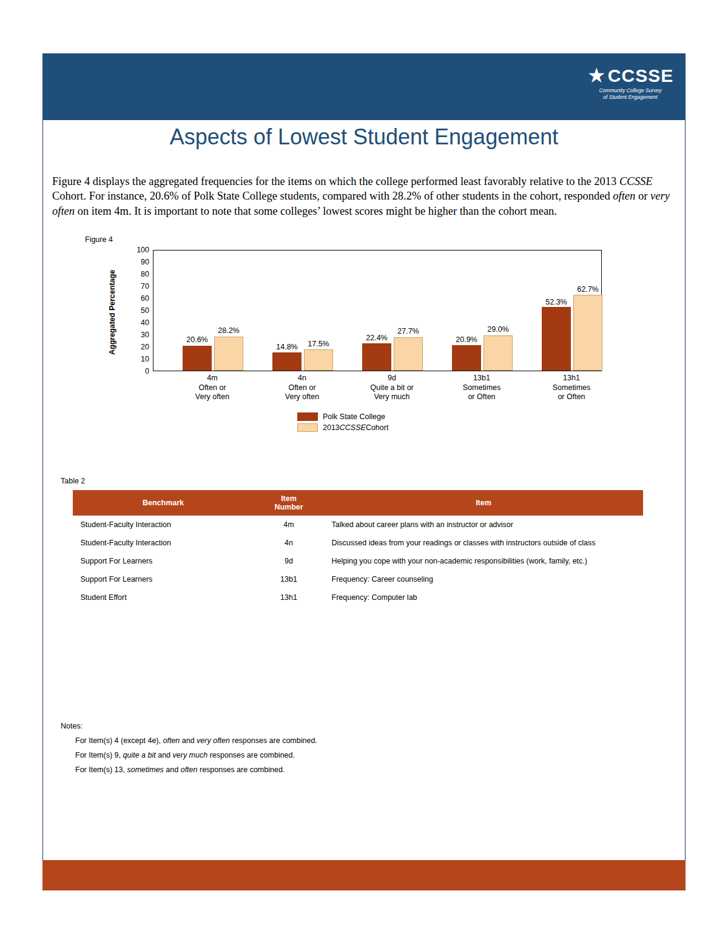★CCSSE
Community College Survey
of Student Engagement
Aspects of Lowest Student Engagement
Figure 4 displays the aggregated frequencies for the items on which the college performed least favorably relative to the 2013 CCSSE Cohort. For instance, 20.6% of Polk State College students, compared with 28.2% of other students in the cohort, responded often or very often on item 4m. It is important to note that some colleges’ lowest scores might be higher than the cohort mean.
Figure 4
Aggregated Percentage
100 90 80 70 60 50 40 30 20 10 0
20.6%
28.2%
14.8%
17.5%
22.4%
27.7%
20.9%
29.0%
52.3%
62.7%
4m
Often or
Very often
4n
Often or
Very often
9d
Quite a bit or
Very much
13b1
Sometimes
or Often
13h1
Sometimes
or Often
Polk State College
2013 CCSSE Cohort
Table 2
| Benchmark | Item Number | Item |
| --- | --- | --- |
| Student-Faculty Interaction | 4m | Talked about career plans with an instructor or advisor |
| Student-Faculty Interaction | 4n | Discussed ideas from your readings or classes with instructors outside of class |
| Support For Learners | 9d | Helping you cope with your non-academic responsibilities (work, family, etc.) |
| Support For Learners | 13b1 | Frequency: Career counseling |
| Student Effort | 13h1 | Frequency: Computer lab |
Notes:
For Item(s) 4 (except 4e), often and very often responses are combined.
For Item(s) 9, quite a bit and very much responses are combined.
For Item(s) 13, sometimes and often responses are combined.
5